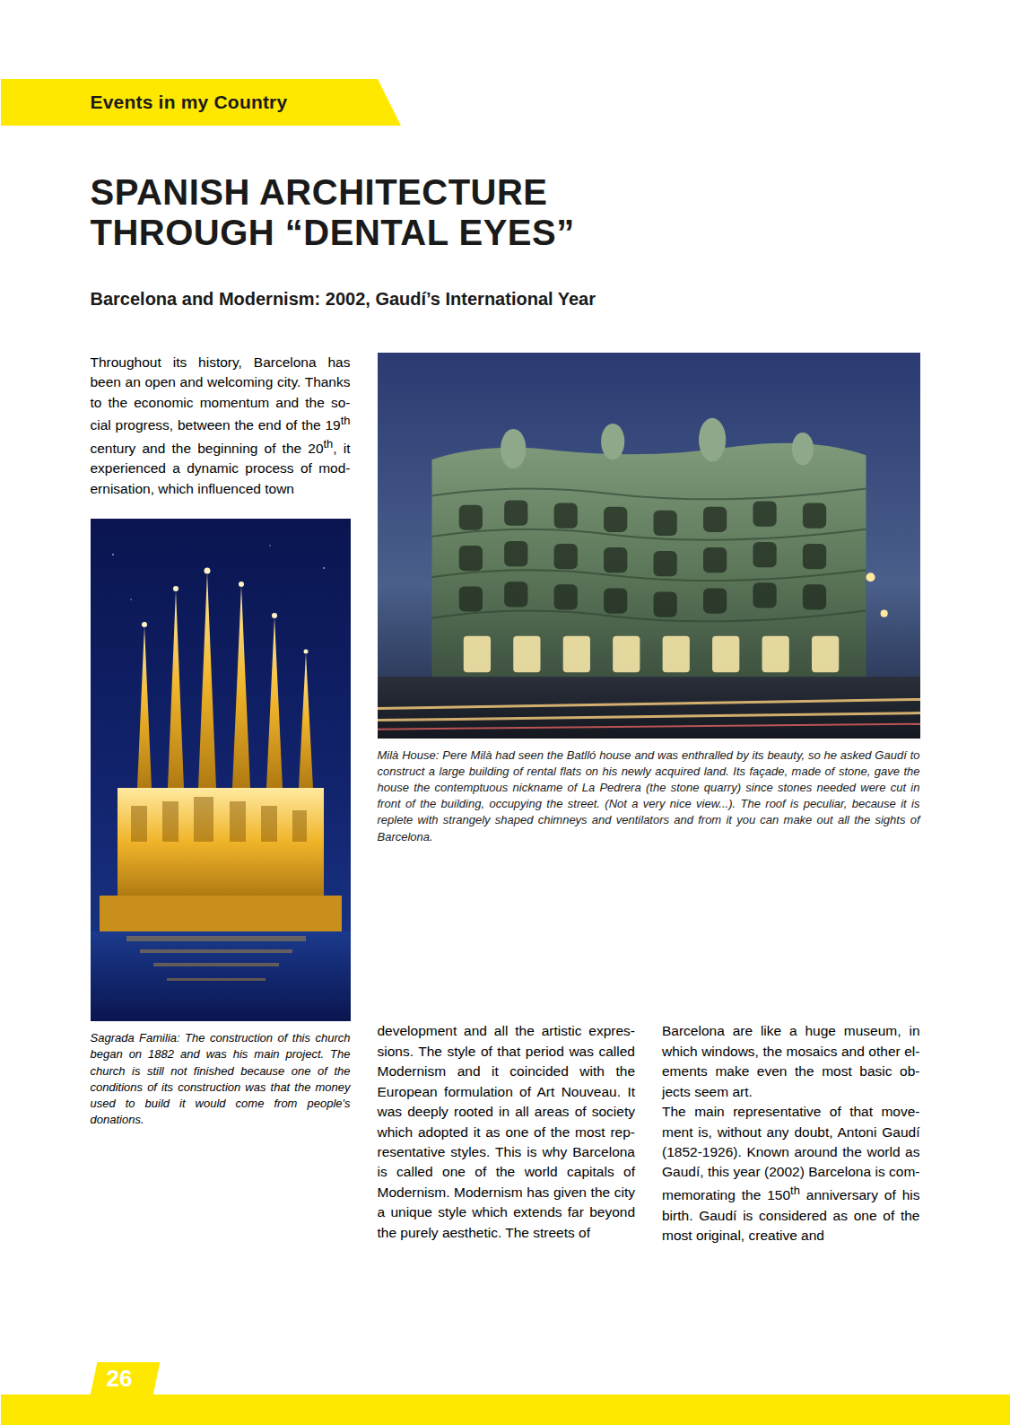Events in my Country
Spanish Architecture
Through “Dental Eyes”
Barcelona and Modernism: 2002, Gaudí’s International Year
Throughout its history, Barcelona has been an open and welcoming city. Thanks to the economic momentum and the social progress, between the end of the 19th century and the beginning of the 20th, it experienced a dynamic process of modernisation, which influenced town
Milà House: Pere Milà had seen the Batlló house and was enthralled by its beauty, so he asked Gaudí to construct a large building of rental flats on his newly acquired land. Its façade, made of stone, gave the house the contemptuous nickname of La Pedrera (the stone quarry) since stones needed were cut in front of the building, occupying the street. (Not a very nice view...). The roof is peculiar, because it is replete with strangely shaped chimneys and ventilators and from it you can make out all the sights of Barcelona.
Sagrada Familia: The construction of this church began on 1882 and was his main project. The church is still not finished because one of the conditions of its construction was that the money used to build it would come from people's donations.
development and all the artistic expressions. The style of that period was called Modernism and it coincided with the European formulation of Art Nouveau. It was deeply rooted in all areas of society which adopted it as one of the most representative styles. This is why Barcelona is called one of the world capitals of Modernism. Modernism has given the city a unique style which extends far beyond the purely aesthetic. The streets of
Barcelona are like a huge museum, in which windows, the mosaics and other elements make even the most basic objects seem art.
The main representative of that movement is, without any doubt, Antoni Gaudí (1852-1926). Known around the world as Gaudí, this year (2002) Barcelona is commemorating the 150th anniversary of his birth. Gaudí is considered as one of the most original, creative and
26